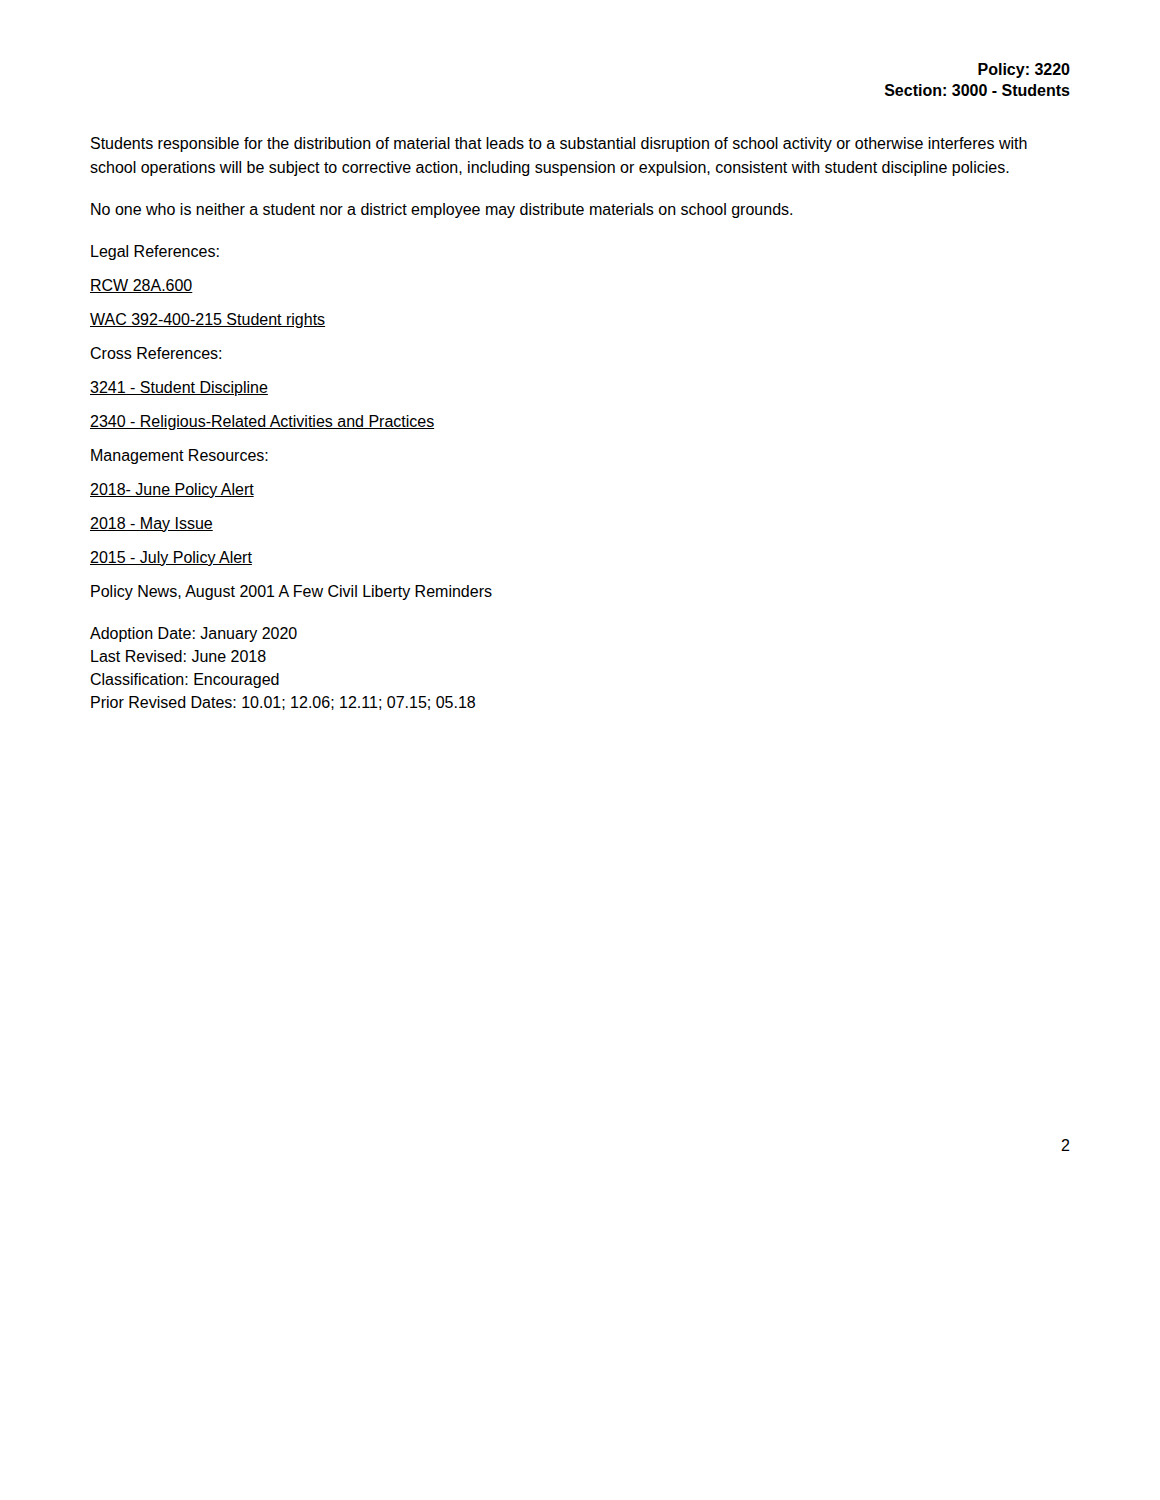Policy: 3220
Section: 3000 - Students
Students responsible for the distribution of material that leads to a substantial disruption of school activity or otherwise interferes with school operations will be subject to corrective action, including suspension or expulsion, consistent with student discipline policies.
No one who is neither a student nor a district employee may distribute materials on school grounds.
Legal References:
RCW 28A.600 WAC 392-400-215 Student rights
Cross References:
3241 - Student Discipline 2340 - Religious-Related Activities and Practices
Management Resources:
2018- June Policy Alert 2018 - May Issue 2015 - July Policy Alert Policy News, August 2001 A Few Civil Liberty Reminders
Adoption Date: January 2020
Last Revised: June 2018
Classification: Encouraged
Prior Revised Dates: 10.01; 12.06; 12.11; 07.15; 05.18
2